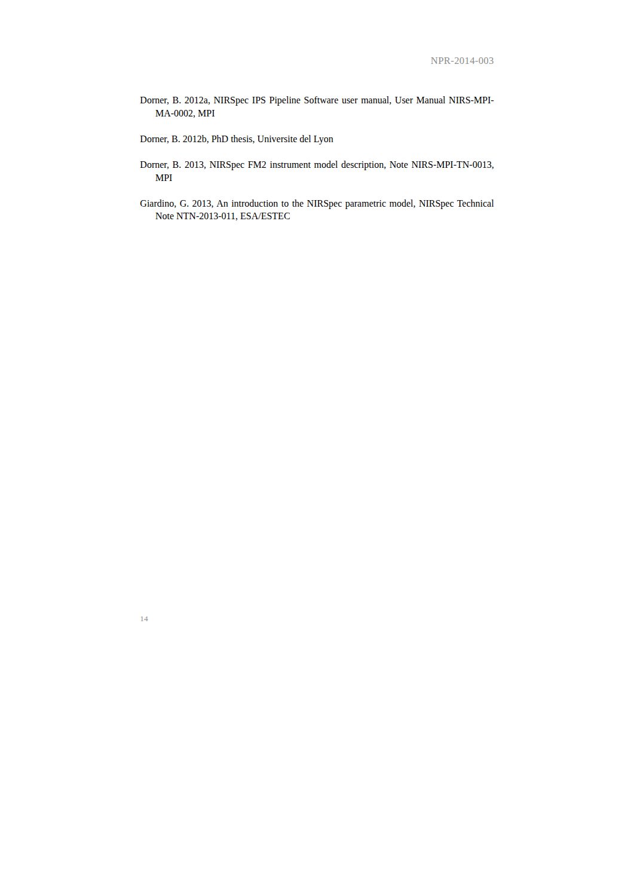NPR-2014-003
Dorner, B. 2012a, NIRSpec IPS Pipeline Software user manual, User Manual NIRS-MPI-MA-0002, MPI
Dorner, B. 2012b, PhD thesis, Universite del Lyon
Dorner, B. 2013, NIRSpec FM2 instrument model description, Note NIRS-MPI-TN-0013, MPI
Giardino, G. 2013, An introduction to the NIRSpec parametric model, NIRSpec Technical Note NTN-2013-011, ESA/ESTEC
14